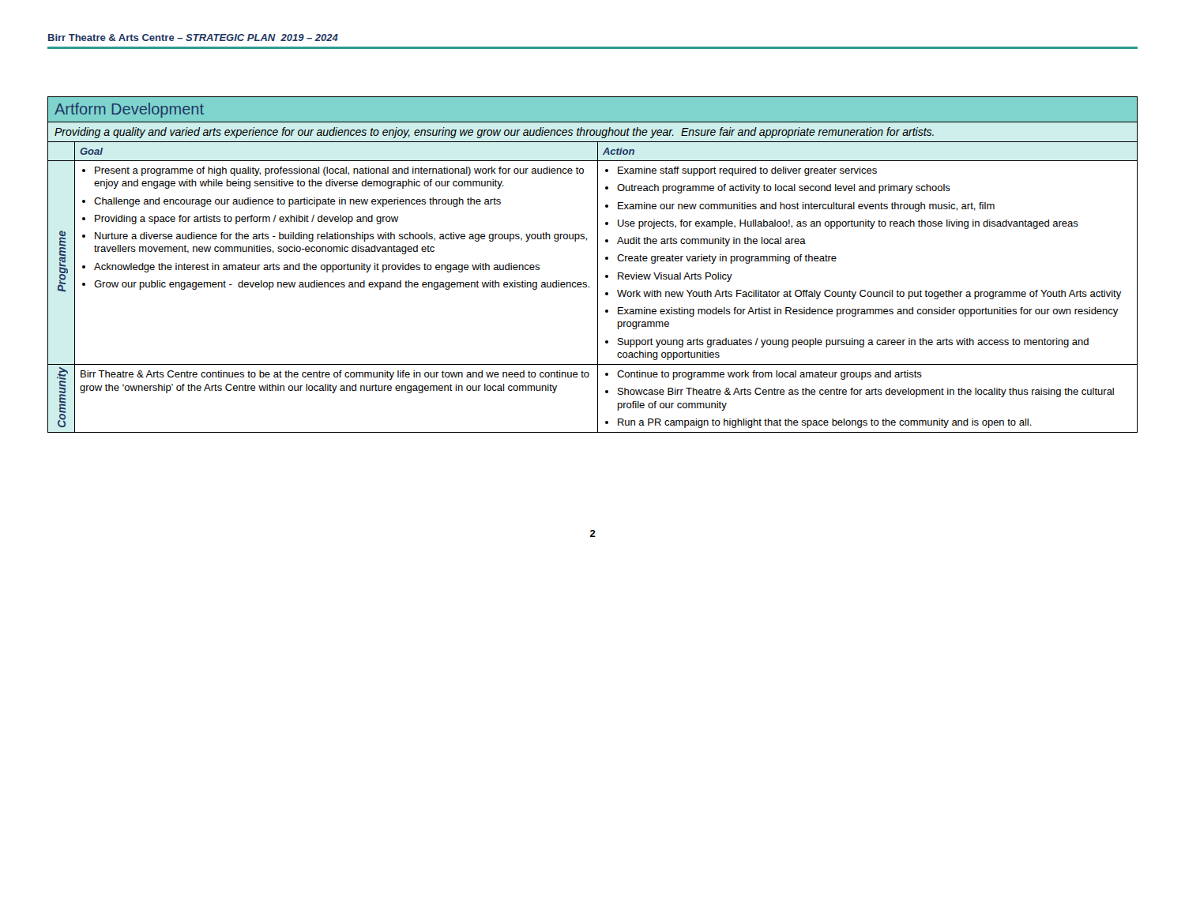Birr Theatre & Arts Centre – STRATEGIC PLAN 2019 – 2024
| Artform Development |
| Providing a quality and varied arts experience for our audiences to enjoy, ensuring we grow our audiences throughout the year. Ensure fair and appropriate remuneration for artists. |
| | Goal | Action |
| Programme | Present a programme of high quality, professional (local, national and international) work for our audience to enjoy and engage with while being sensitive to the diverse demographic of our community. Challenge and encourage our audience to participate in new experiences through the arts Providing a space for artists to perform / exhibit / develop and grow Nurture a diverse audience for the arts - building relationships with schools, active age groups, youth groups, travellers movement, new communities, socio-economic disadvantaged etc Acknowledge the interest in amateur arts and the opportunity it provides to engage with audiences Grow our public engagement - develop new audiences and expand the engagement with existing audiences. | Examine staff support required to deliver greater services Outreach programme of activity to local second level and primary schools Examine our new communities and host intercultural events through music, art, film Use projects, for example, Hullabaloo!, as an opportunity to reach those living in disadvantaged areas Audit the arts community in the local area Create greater variety in programming of theatre Review Visual Arts Policy Work with new Youth Arts Facilitator at Offaly County Council to put together a programme of Youth Arts activity Examine existing models for Artist in Residence programmes and consider opportunities for our own residency programme Support young arts graduates / young people pursuing a career in the arts with access to mentoring and coaching opportunities |
| Community | Birr Theatre & Arts Centre continues to be at the centre of community life in our town and we need to continue to grow the ‘ownership’ of the Arts Centre within our locality and nurture engagement in our local community | Continue to programme work from local amateur groups and artists Showcase Birr Theatre & Arts Centre as the centre for arts development in the locality thus raising the cultural profile of our community Run a PR campaign to highlight that the space belongs to the community and is open to all. |
2